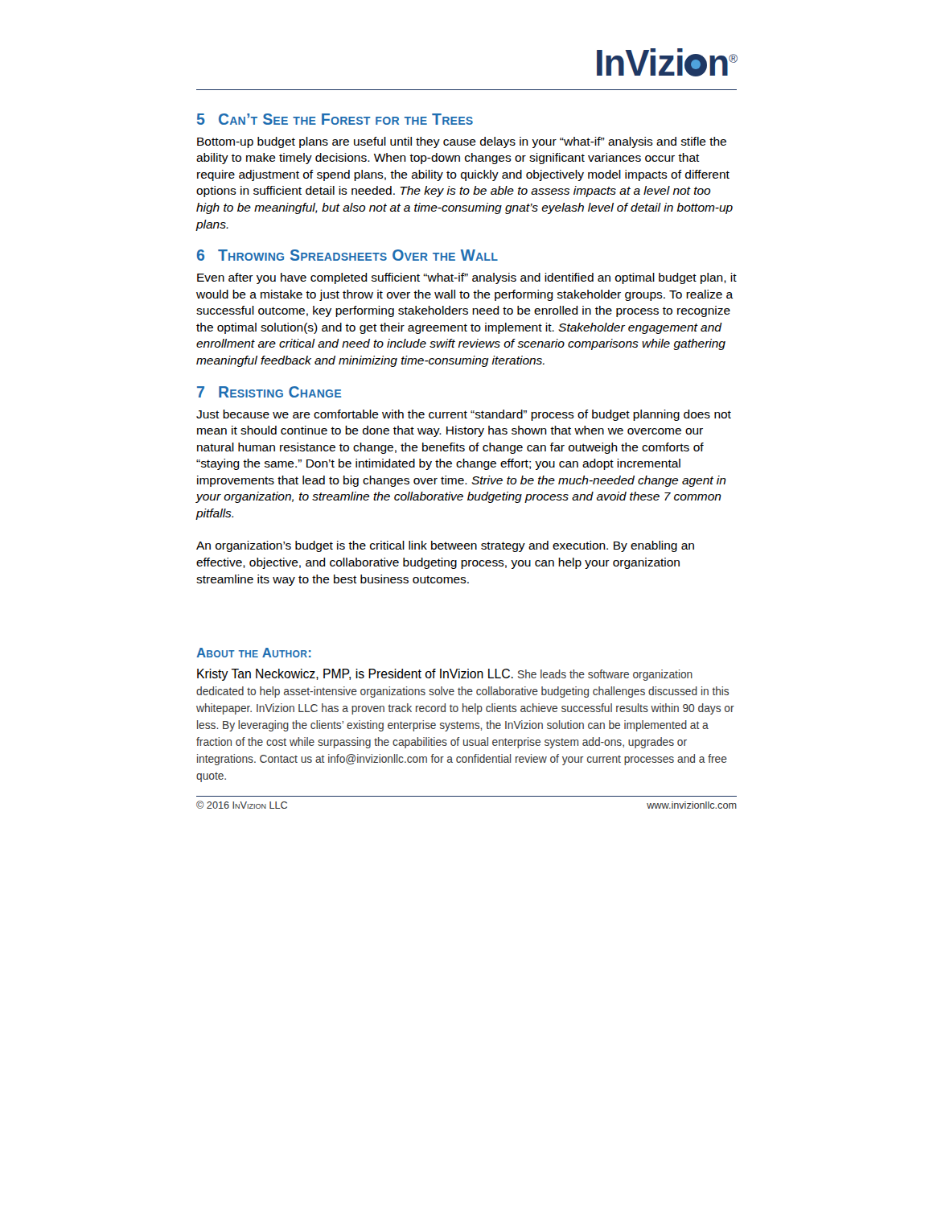InVizi n®
5 Can’t See the Forest for the Trees
Bottom-up budget plans are useful until they cause delays in your “what-if” analysis and stifle the ability to make timely decisions. When top-down changes or significant variances occur that require adjustment of spend plans, the ability to quickly and objectively model impacts of different options in sufficient detail is needed. The key is to be able to assess impacts at a level not too high to be meaningful, but also not at a time-consuming gnat’s eyelash level of detail in bottom-up plans.
6 Throwing Spreadsheets Over the Wall
Even after you have completed sufficient “what-if” analysis and identified an optimal budget plan, it would be a mistake to just throw it over the wall to the performing stakeholder groups. To realize a successful outcome, key performing stakeholders need to be enrolled in the process to recognize the optimal solution(s) and to get their agreement to implement it. Stakeholder engagement and enrollment are critical and need to include swift reviews of scenario comparisons while gathering meaningful feedback and minimizing time-consuming iterations.
7 Resisting Change
Just because we are comfortable with the current “standard” process of budget planning does not mean it should continue to be done that way. History has shown that when we overcome our natural human resistance to change, the benefits of change can far outweigh the comforts of “staying the same.” Don’t be intimidated by the change effort; you can adopt incremental improvements that lead to big changes over time. Strive to be the much-needed change agent in your organization, to streamline the collaborative budgeting process and avoid these 7 common pitfalls.
An organization’s budget is the critical link between strategy and execution. By enabling an effective, objective, and collaborative budgeting process, you can help your organization streamline its way to the best business outcomes.
About the Author:
Kristy Tan Neckowicz, PMP, is President of InVizion LLC. She leads the software organization dedicated to help asset-intensive organizations solve the collaborative budgeting challenges discussed in this whitepaper. InVizion LLC has a proven track record to help clients achieve successful results within 90 days or less. By leveraging the clients’ existing enterprise systems, the InVizion solution can be implemented at a fraction of the cost while surpassing the capabilities of usual enterprise system add-ons, upgrades or integrations. Contact us at info@invizionllc.com for a confidential review of your current processes and a free quote.
© 2016 InVizion LLC
www.invizionllc.com